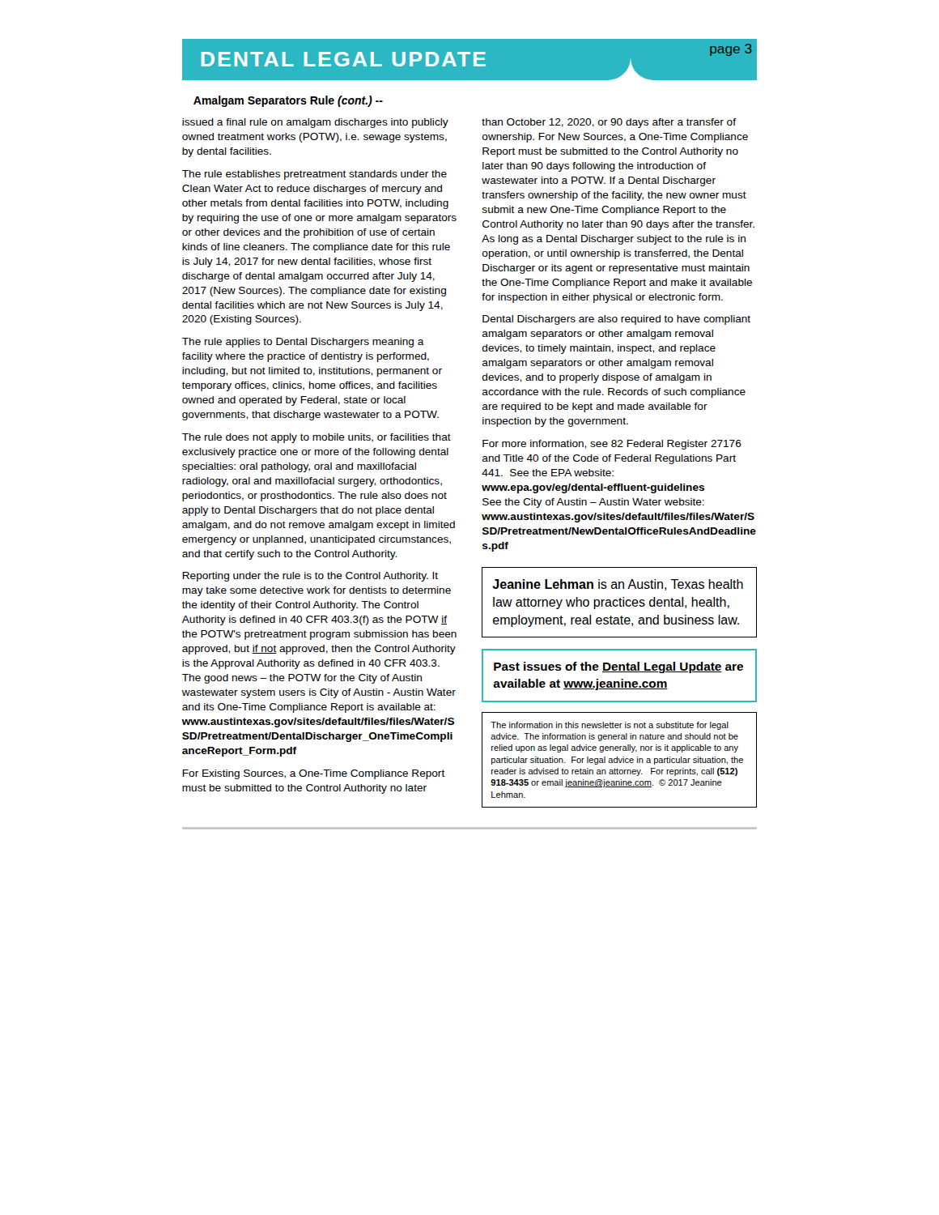DENTAL LEGAL UPDATE
page 3
Amalgam Separators Rule (cont.) --
issued a final rule on amalgam discharges into publicly owned treatment works (POTW), i.e. sewage systems, by dental facilities.
The rule establishes pretreatment standards under the Clean Water Act to reduce discharges of mercury and other metals from dental facilities into POTW, including by requiring the use of one or more amalgam separators or other devices and the prohibition of use of certain kinds of line cleaners. The compliance date for this rule is July 14, 2017 for new dental facilities, whose first discharge of dental amalgam occurred after July 14, 2017 (New Sources). The compliance date for existing dental facilities which are not New Sources is July 14, 2020 (Existing Sources).
The rule applies to Dental Dischargers meaning a facility where the practice of dentistry is performed, including, but not limited to, institutions, permanent or temporary offices, clinics, home offices, and facilities owned and operated by Federal, state or local governments, that discharge wastewater to a POTW.
The rule does not apply to mobile units, or facilities that exclusively practice one or more of the following dental specialties: oral pathology, oral and maxillofacial radiology, oral and maxillofacial surgery, orthodontics, periodontics, or prosthodontics. The rule also does not apply to Dental Dischargers that do not place dental amalgam, and do not remove amalgam except in limited emergency or unplanned, unanticipated circumstances, and that certify such to the Control Authority.
Reporting under the rule is to the Control Authority. It may take some detective work for dentists to determine the identity of their Control Authority. The Control Authority is defined in 40 CFR 403.3(f) as the POTW if the POTW's pretreatment program submission has been approved, but if not approved, then the Control Authority is the Approval Authority as defined in 40 CFR 403.3. The good news – the POTW for the City of Austin wastewater system users is City of Austin - Austin Water and its One-Time Compliance Report is available at:
www.austintexas.gov/sites/default/files/files/Water/SSD/Pretreatment/DentalDischarger_OneTimeComplianceReport_Form.pdf
For Existing Sources, a One-Time Compliance Report must be submitted to the Control Authority no later
than October 12, 2020, or 90 days after a transfer of ownership. For New Sources, a One-Time Compliance Report must be submitted to the Control Authority no later than 90 days following the introduction of wastewater into a POTW. If a Dental Discharger transfers ownership of the facility, the new owner must submit a new One-Time Compliance Report to the Control Authority no later than 90 days after the transfer. As long as a Dental Discharger subject to the rule is in operation, or until ownership is transferred, the Dental Discharger or its agent or representative must maintain the One-Time Compliance Report and make it available for inspection in either physical or electronic form.
Dental Dischargers are also required to have compliant amalgam separators or other amalgam removal devices, to timely maintain, inspect, and replace amalgam separators or other amalgam removal devices, and to properly dispose of amalgam in accordance with the rule. Records of such compliance are required to be kept and made available for inspection by the government.
For more information, see 82 Federal Register 27176 and Title 40 of the Code of Federal Regulations Part 441. See the EPA website:
www.epa.gov/eg/dental-effluent-guidelines
See the City of Austin – Austin Water website:
www.austintexas.gov/sites/default/files/files/Water/SSD/Pretreatment/NewDentalOfficeRulesAndDeadlines.pdf
Jeanine Lehman is an Austin, Texas health law attorney who practices dental, health, employment, real estate, and business law.
Past issues of the Dental Legal Update are available at www.jeanine.com
The information in this newsletter is not a substitute for legal advice. The information is general in nature and should not be relied upon as legal advice generally, nor is it applicable to any particular situation. For legal advice in a particular situation, the reader is advised to retain an attorney. For reprints, call (512) 918-3435 or email jeanine@jeanine.com. © 2017 Jeanine Lehman.